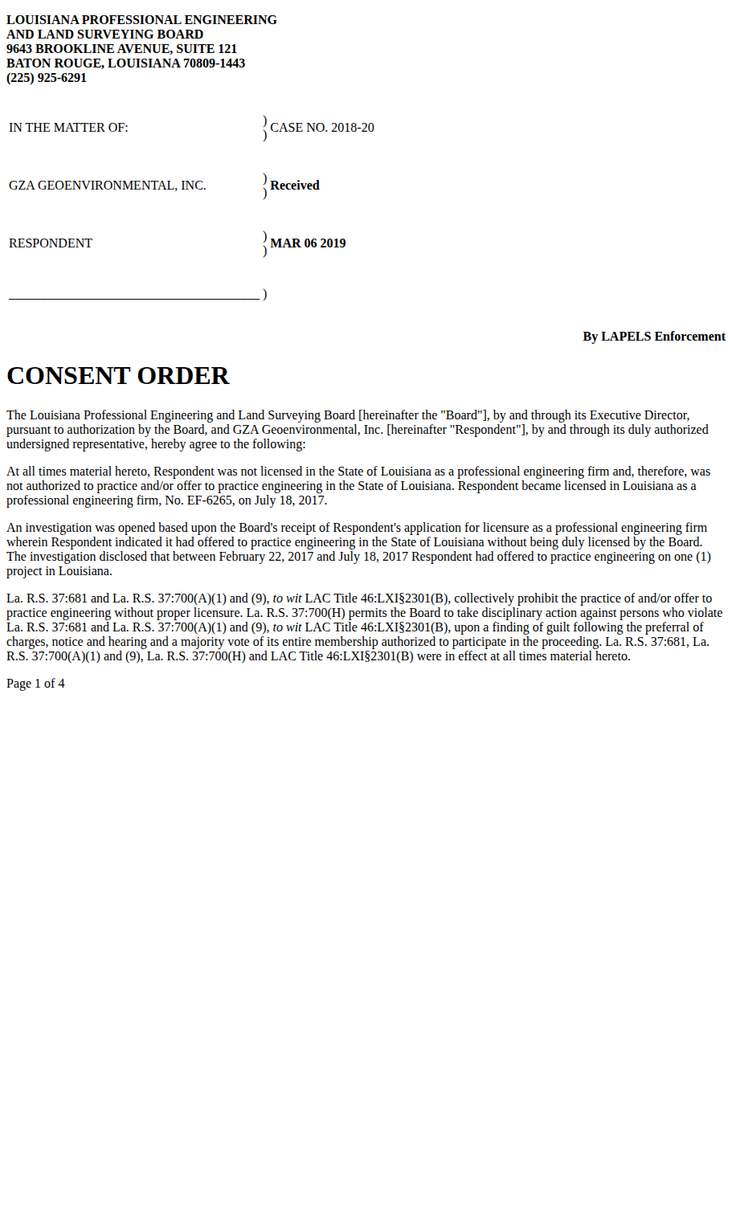LOUISIANA PROFESSIONAL ENGINEERING
AND LAND SURVEYING BOARD
9643 BROOKLINE AVENUE, SUITE 121
BATON ROUGE, LOUISIANA 70809-1443
(225) 925-6291
| IN THE MATTER OF: | ) ) | CASE NO. 2018-20 |
| GZA GEOENVIRONMENTAL, INC. | ) ) | Received |
| RESPONDENT | ) ) | MAR 06 2019 |
| _______________________________________ | ) | |
By LAPELS Enforcement
CONSENT ORDER
The Louisiana Professional Engineering and Land Surveying Board [hereinafter the "Board"], by and through its Executive Director, pursuant to authorization by the Board, and GZA Geoenvironmental, Inc. [hereinafter "Respondent"], by and through its duly authorized undersigned representative, hereby agree to the following:
At all times material hereto, Respondent was not licensed in the State of Louisiana as a professional engineering firm and, therefore, was not authorized to practice and/or offer to practice engineering in the State of Louisiana. Respondent became licensed in Louisiana as a professional engineering firm, No. EF-6265, on July 18, 2017.
An investigation was opened based upon the Board's receipt of Respondent's application for licensure as a professional engineering firm wherein Respondent indicated it had offered to practice engineering in the State of Louisiana without being duly licensed by the Board. The investigation disclosed that between February 22, 2017 and July 18, 2017 Respondent had offered to practice engineering on one (1) project in Louisiana.
La. R.S. 37:681 and La. R.S. 37:700(A)(1) and (9), to wit LAC Title 46:LXI§2301(B), collectively prohibit the practice of and/or offer to practice engineering without proper licensure. La. R.S. 37:700(H) permits the Board to take disciplinary action against persons who violate La. R.S. 37:681 and La. R.S. 37:700(A)(1) and (9), to wit LAC Title 46:LXI§2301(B), upon a finding of guilt following the preferral of charges, notice and hearing and a majority vote of its entire membership authorized to participate in the proceeding. La. R.S. 37:681, La. R.S. 37:700(A)(1) and (9), La. R.S. 37:700(H) and LAC Title 46:LXI§2301(B) were in effect at all times material hereto.
Page 1 of 4